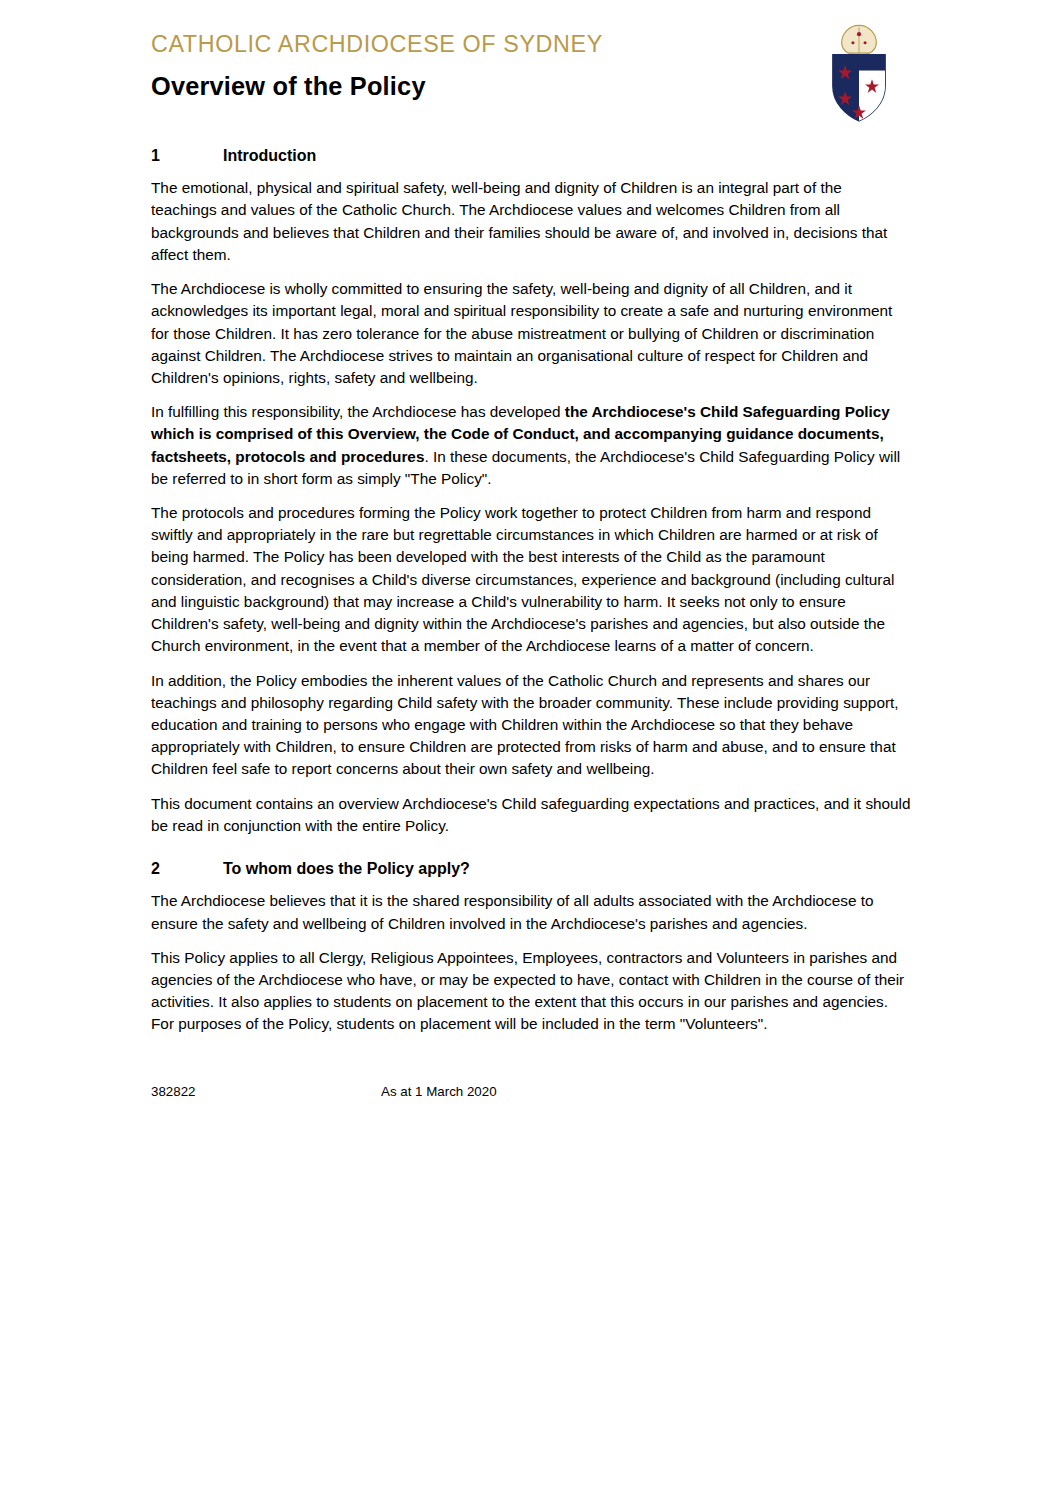Catholic Archdiocese of Sydney
Overview of the Policy
1 Introduction
The emotional, physical and spiritual safety, well-being and dignity of Children is an integral part of the teachings and values of the Catholic Church. The Archdiocese values and welcomes Children from all backgrounds and believes that Children and their families should be aware of, and involved in, decisions that affect them.
The Archdiocese is wholly committed to ensuring the safety, well-being and dignity of all Children, and it acknowledges its important legal, moral and spiritual responsibility to create a safe and nurturing environment for those Children. It has zero tolerance for the abuse mistreatment or bullying of Children or discrimination against Children. The Archdiocese strives to maintain an organisational culture of respect for Children and Children's opinions, rights, safety and wellbeing.
In fulfilling this responsibility, the Archdiocese has developed the Archdiocese's Child Safeguarding Policy which is comprised of this Overview, the Code of Conduct, and accompanying guidance documents, factsheets, protocols and procedures. In these documents, the Archdiocese's Child Safeguarding Policy will be referred to in short form as simply "The Policy".
The protocols and procedures forming the Policy work together to protect Children from harm and respond swiftly and appropriately in the rare but regrettable circumstances in which Children are harmed or at risk of being harmed. The Policy has been developed with the best interests of the Child as the paramount consideration, and recognises a Child's diverse circumstances, experience and background (including cultural and linguistic background) that may increase a Child's vulnerability to harm. It seeks not only to ensure Children's safety, well-being and dignity within the Archdiocese's parishes and agencies, but also outside the Church environment, in the event that a member of the Archdiocese learns of a matter of concern.
In addition, the Policy embodies the inherent values of the Catholic Church and represents and shares our teachings and philosophy regarding Child safety with the broader community. These include providing support, education and training to persons who engage with Children within the Archdiocese so that they behave appropriately with Children, to ensure Children are protected from risks of harm and abuse, and to ensure that Children feel safe to report concerns about their own safety and wellbeing.
This document contains an overview Archdiocese's Child safeguarding expectations and practices, and it should be read in conjunction with the entire Policy.
2 To whom does the Policy apply?
The Archdiocese believes that it is the shared responsibility of all adults associated with the Archdiocese to ensure the safety and wellbeing of Children involved in the Archdiocese's parishes and agencies.
This Policy applies to all Clergy, Religious Appointees, Employees, contractors and Volunteers in parishes and agencies of the Archdiocese who have, or may be expected to have, contact with Children in the course of their activities. It also applies to students on placement to the extent that this occurs in our parishes and agencies. For purposes of the Policy, students on placement will be included in the term "Volunteers".
382822
As at 1 March 2020